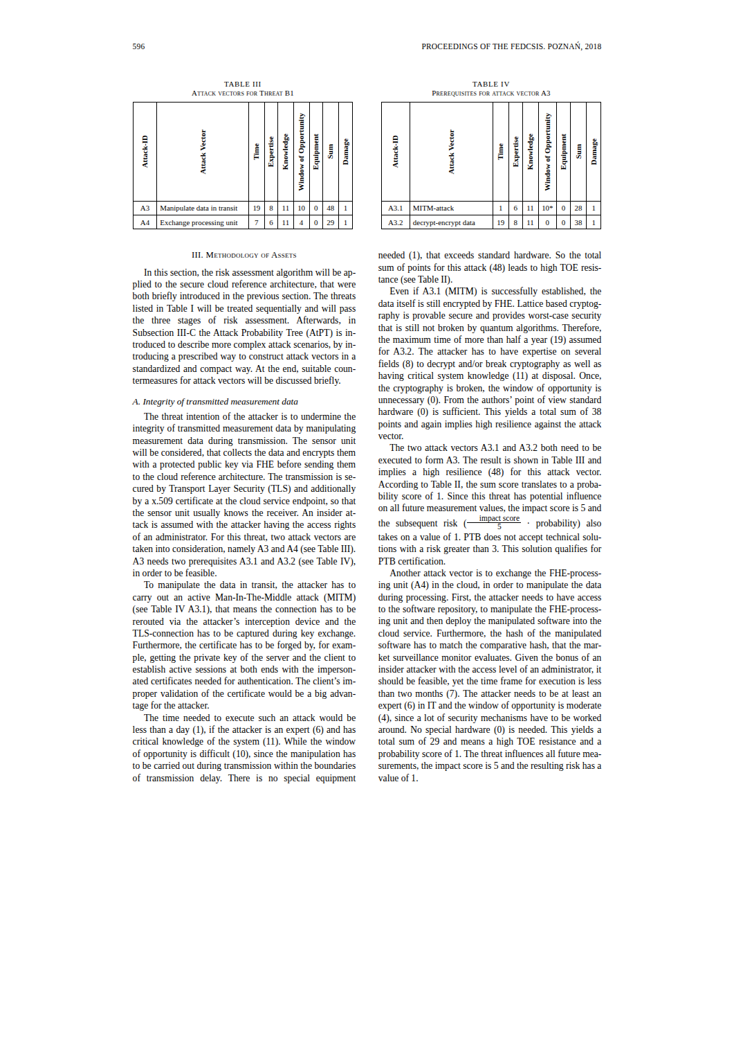596
Proceedings of the FedCSIS. Poznań, 2018
TABLE III
Attack vectors for Threat B1
| Attack-ID | Attack Vector | Time | Expertise | Knowledge | Window of Opportunity | Equipment | Sum | Damage |
| --- | --- | --- | --- | --- | --- | --- | --- | --- |
| A3 | Manipulate data in transit | 19 | 8 | 11 | 10 | 0 | 48 | 1 |
| A4 | Exchange processing unit | 7 | 6 | 11 | 4 | 0 | 29 | 1 |
TABLE IV
Prerequisites for attack vector A3
| Attack-ID | Attack Vector | Time | Expertise | Knowledge | Window of Opportunity | Equipment | Sum | Damage |
| --- | --- | --- | --- | --- | --- | --- | --- | --- |
| A3.1 | MITM-attack | 1 | 6 | 11 | 10* | 0 | 28 | 1 |
| A3.2 | decrypt-encrypt data | 19 | 8 | 11 | 0 | 0 | 38 | 1 |
III. Methodology of Assets
In this section, the risk assessment algorithm will be applied to the secure cloud reference architecture, that were both briefly introduced in the previous section. The threats listed in Table I will be treated sequentially and will pass the three stages of risk assessment. Afterwards, in Subsection III-C the Attack Probability Tree (AtPT) is introduced to describe more complex attack scenarios, by introducing a prescribed way to construct attack vectors in a standardized and compact way. At the end, suitable countermeasures for attack vectors will be discussed briefly.
A. Integrity of transmitted measurement data
The threat intention of the attacker is to undermine the integrity of transmitted measurement data by manipulating measurement data during transmission. The sensor unit will be considered, that collects the data and encrypts them with a protected public key via FHE before sending them to the cloud reference architecture. The transmission is secured by Transport Layer Security (TLS) and additionally by a x.509 certificate at the cloud service endpoint, so that the sensor unit usually knows the receiver. An insider attack is assumed with the attacker having the access rights of an administrator. For this threat, two attack vectors are taken into consideration, namely A3 and A4 (see Table III). A3 needs two prerequisites A3.1 and A3.2 (see Table IV), in order to be feasible.
To manipulate the data in transit, the attacker has to carry out an active Man-In-The-Middle attack (MITM) (see Table IV A3.1), that means the connection has to be rerouted via the attacker’s interception device and the TLS-connection has to be captured during key exchange. Furthermore, the certificate has to be forged by, for example, getting the private key of the server and the client to establish active sessions at both ends with the impersonated certificates needed for authentication. The client’s improper validation of the certificate would be a big advantage for the attacker.
The time needed to execute such an attack would be less than a day (1), if the attacker is an expert (6) and has critical knowledge of the system (11). While the window of opportunity is difficult (10), since the manipulation has to be carried out during transmission within the boundaries of transmission delay. There is no special equipment needed (1), that exceeds standard hardware. So the total sum of points for this attack (48) leads to high TOE resistance (see Table II).
Even if A3.1 (MITM) is successfully established, the data itself is still encrypted by FHE. Lattice based cryptography is provable secure and provides worst-case security that is still not broken by quantum algorithms. Therefore, the maximum time of more than half a year (19) assumed for A3.2. The attacker has to have expertise on several fields (8) to decrypt and/or break cryptography as well as having critical system knowledge (11) at disposal. Once, the cryptography is broken, the window of opportunity is unnecessary (0). From the authors’ point of view standard hardware (0) is sufficient. This yields a total sum of 38 points and again implies high resilience against the attack vector.
The two attack vectors A3.1 and A3.2 both need to be executed to form A3. The result is shown in Table III and implies a high resilience (48) for this attack vector. According to Table II, the sum score translates to a probability score of 1. Since this threat has potential influence on all future measurement values, the impact score is 5 and the subsequent risk (impact score 5 · probability) also takes on a value of 1. PTB does not accept technical solutions with a risk greater than 3. This solution qualifies for PTB certification.
Another attack vector is to exchange the FHE-processing unit (A4) in the cloud, in order to manipulate the data during processing. First, the attacker needs to have access to the software repository, to manipulate the FHE-processing unit and then deploy the manipulated software into the cloud service. Furthermore, the hash of the manipulated software has to match the comparative hash, that the market surveillance monitor evaluates. Given the bonus of an insider attacker with the access level of an administrator, it should be feasible, yet the time frame for execution is less than two months (7). The attacker needs to be at least an expert (6) in IT and the window of opportunity is moderate (4), since a lot of security mechanisms have to be worked around. No special hardware (0) is needed. This yields a total sum of 29 and means a high TOE resistance and a probability score of 1. The threat influences all future measurements, the impact score is 5 and the resulting risk has a value of 1.